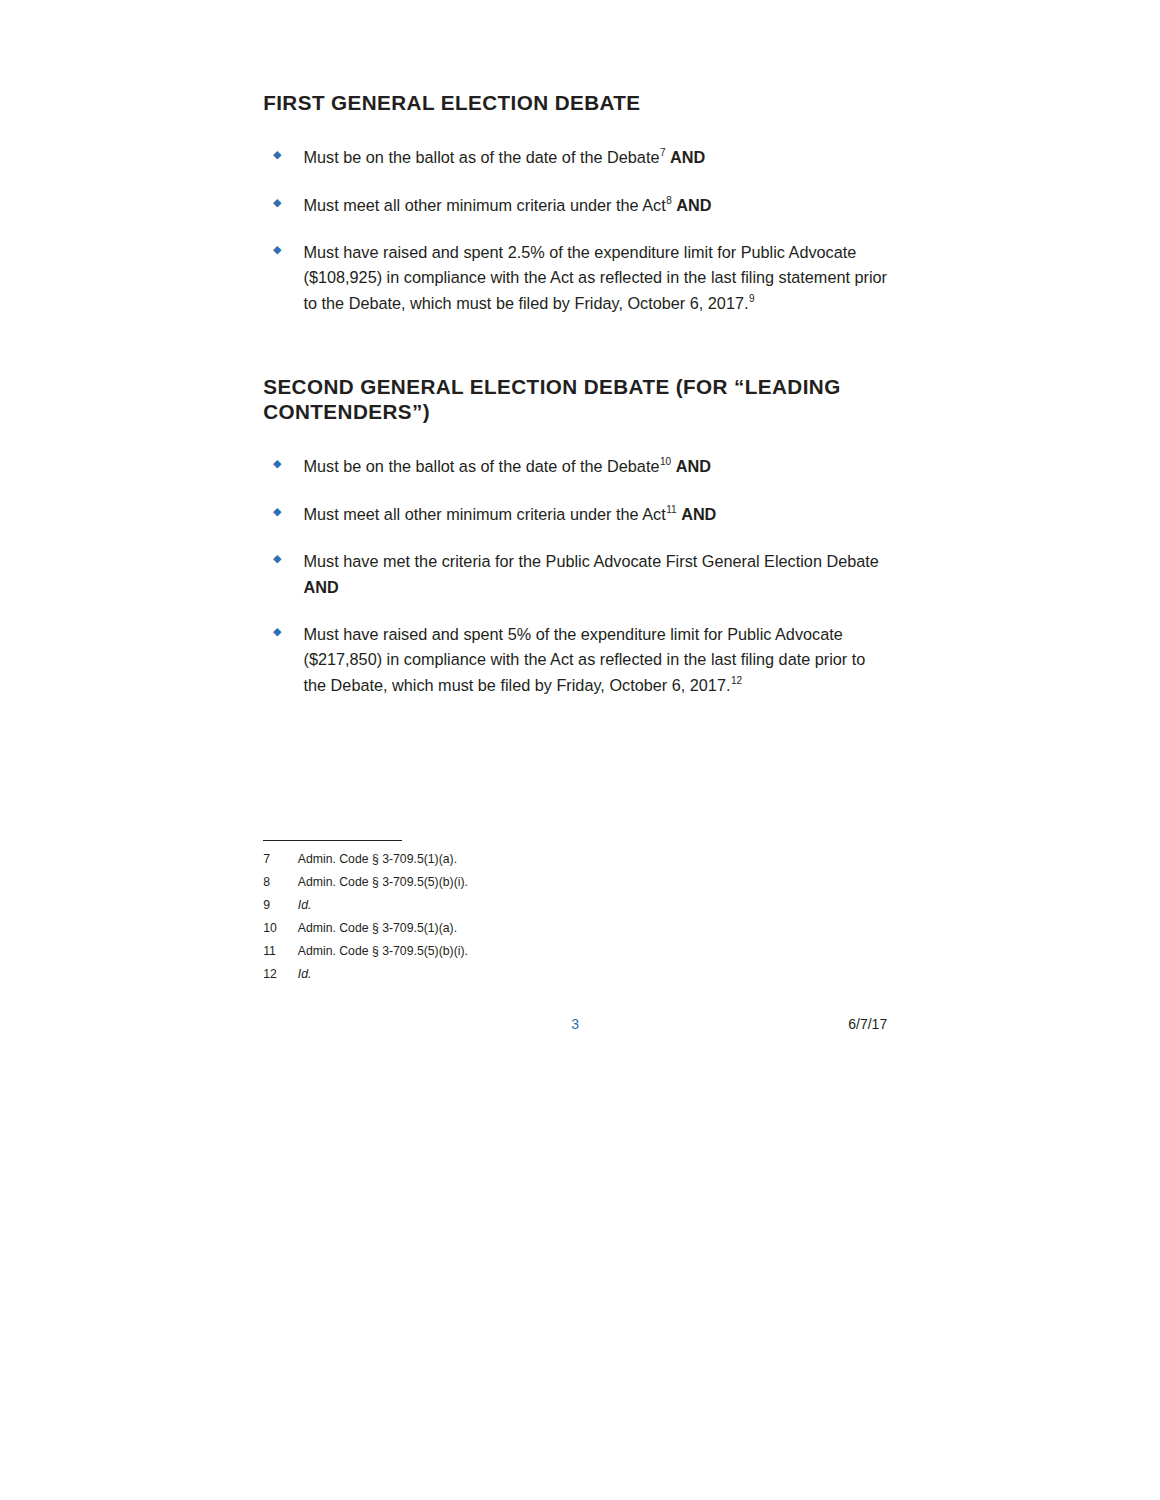FIRST GENERAL ELECTION DEBATE
Must be on the ballot as of the date of the Debate7 AND
Must meet all other minimum criteria under the Act8 AND
Must have raised and spent 2.5% of the expenditure limit for Public Advocate ($108,925) in compliance with the Act as reflected in the last filing statement prior to the Debate, which must be filed by Friday, October 6, 2017.9
SECOND GENERAL ELECTION DEBATE (FOR “LEADING CONTENDERS”)
Must be on the ballot as of the date of the Debate10 AND
Must meet all other minimum criteria under the Act11 AND
Must have met the criteria for the Public Advocate First General Election Debate AND
Must have raised and spent 5% of the expenditure limit for Public Advocate ($217,850) in compliance with the Act as reflected in the last filing date prior to the Debate, which must be filed by Friday, October 6, 2017.12
7 Admin. Code § 3-709.5(1)(a).
8 Admin. Code § 3-709.5(5)(b)(i).
9 Id.
10 Admin. Code § 3-709.5(1)(a).
11 Admin. Code § 3-709.5(5)(b)(i).
12 Id.
3 6/7/17